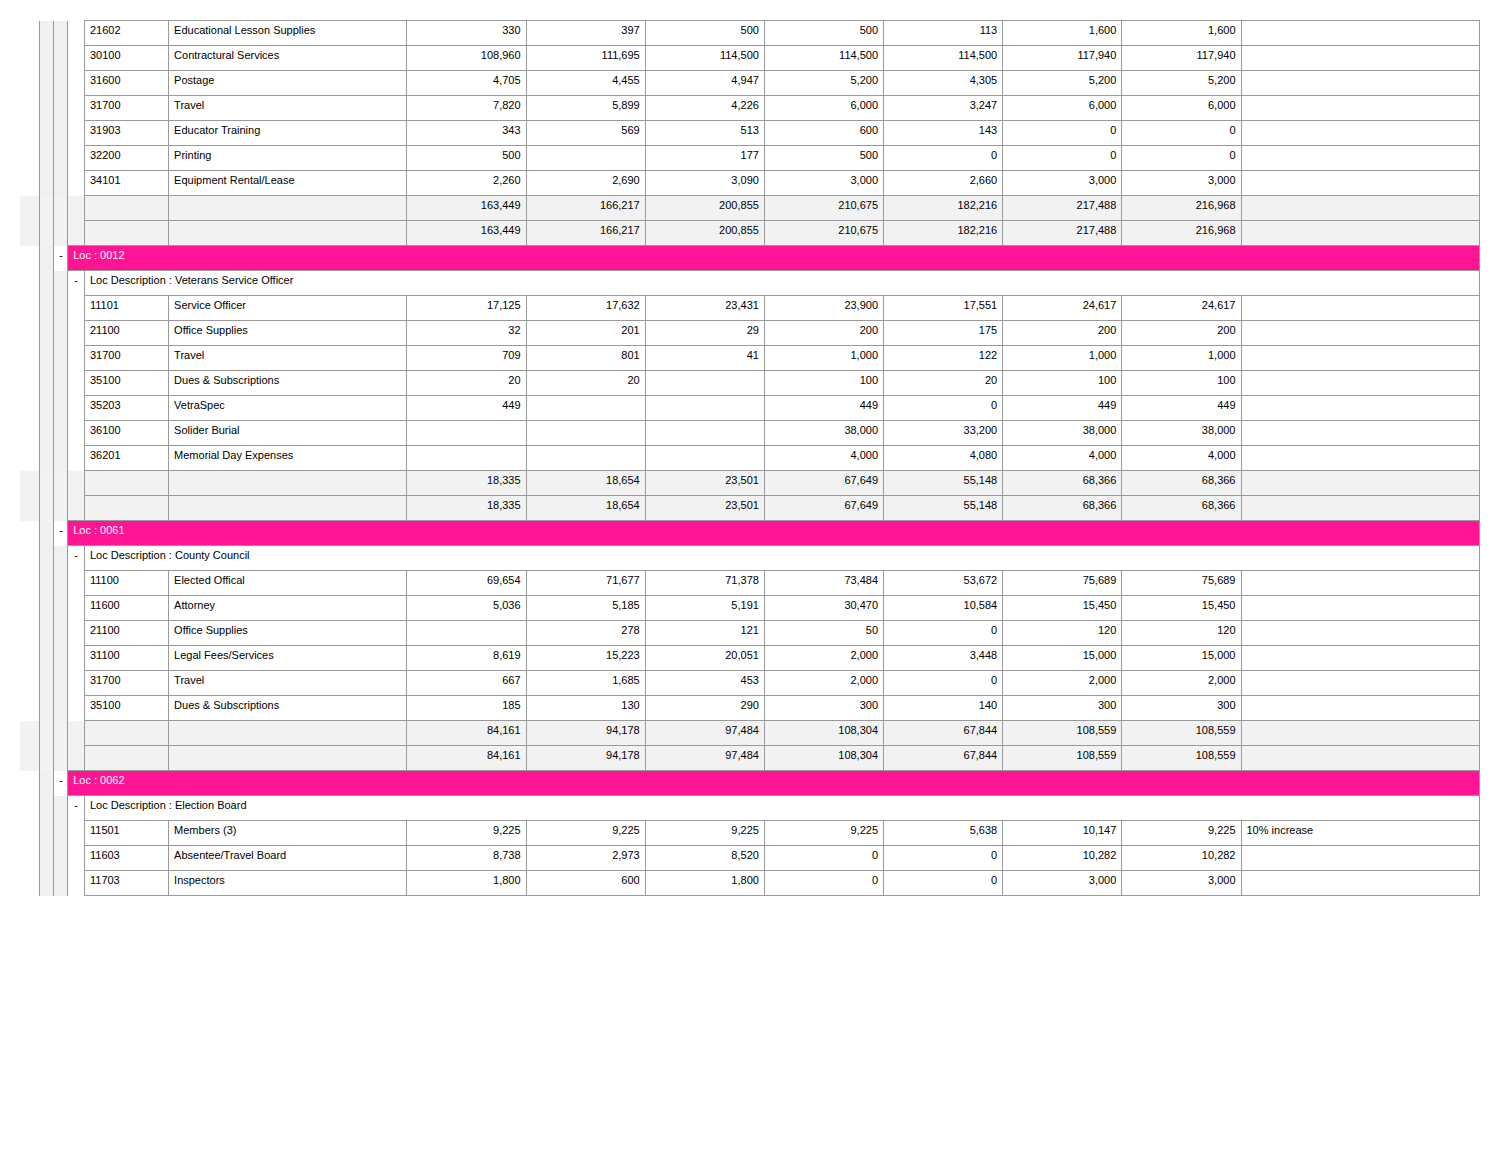| | | | | 21602 | Educational Lesson Supplies | 330 | 397 | 500 | 500 | 113 | 1,600 | 1,600 | |
| | | | | 30100 | Contractural Services | 108,960 | 111,695 | 114,500 | 114,500 | 114,500 | 117,940 | 117,940 | |
| | | | | 31600 | Postage | 4,705 | 4,455 | 4,947 | 5,200 | 4,305 | 5,200 | 5,200 | |
| | | | | 31700 | Travel | 7,820 | 5,899 | 4,226 | 6,000 | 3,247 | 6,000 | 6,000 | |
| | | | | 31903 | Educator Training | 343 | 569 | 513 | 600 | 143 | 0 | 0 | |
| | | | | 32200 | Printing | 500 | | 177 | 500 | 0 | 0 | 0 | |
| | | | | 34101 | Equipment Rental/Lease | 2,260 | 2,690 | 3,090 | 3,000 | 2,660 | 3,000 | 3,000 | |
| | | | | | | 163,449 | 166,217 | 200,855 | 210,675 | 182,216 | 217,488 | 216,968 | |
| | | | | | | 163,449 | 166,217 | 200,855 | 210,675 | 182,216 | 217,488 | 216,968 | |
| | | - | Loc : 0012 |
| | | | - | Loc Description : Veterans Service Officer |
| | | | | 11101 | Service Officer | 17,125 | 17,632 | 23,431 | 23,900 | 17,551 | 24,617 | 24,617 | |
| | | | | 21100 | Office Supplies | 32 | 201 | 29 | 200 | 175 | 200 | 200 | |
| | | | | 31700 | Travel | 709 | 801 | 41 | 1,000 | 122 | 1,000 | 1,000 | |
| | | | | 35100 | Dues & Subscriptions | 20 | 20 | | 100 | 20 | 100 | 100 | |
| | | | | 35203 | VetraSpec | 449 | | | 449 | 0 | 449 | 449 | |
| | | | | 36100 | Solider Burial | | | | 38,000 | 33,200 | 38,000 | 38,000 | |
| | | | | 36201 | Memorial Day Expenses | | | | 4,000 | 4,080 | 4,000 | 4,000 | |
| | | | | | | 18,335 | 18,654 | 23,501 | 67,649 | 55,148 | 68,366 | 68,366 | |
| | | | | | | 18,335 | 18,654 | 23,501 | 67,649 | 55,148 | 68,366 | 68,366 | |
| | | - | Loc : 0061 |
| | | | - | Loc Description : County Council |
| | | | | 11100 | Elected Offical | 69,654 | 71,677 | 71,378 | 73,484 | 53,672 | 75,689 | 75,689 | |
| | | | | 11600 | Attorney | 5,036 | 5,185 | 5,191 | 30,470 | 10,584 | 15,450 | 15,450 | |
| | | | | 21100 | Office Supplies | | 278 | 121 | 50 | 0 | 120 | 120 | |
| | | | | 31100 | Legal Fees/Services | 8,619 | 15,223 | 20,051 | 2,000 | 3,448 | 15,000 | 15,000 | |
| | | | | 31700 | Travel | 667 | 1,685 | 453 | 2,000 | 0 | 2,000 | 2,000 | |
| | | | | 35100 | Dues & Subscriptions | 185 | 130 | 290 | 300 | 140 | 300 | 300 | |
| | | | | | | 84,161 | 94,178 | 97,484 | 108,304 | 67,844 | 108,559 | 108,559 | |
| | | | | | | 84,161 | 94,178 | 97,484 | 108,304 | 67,844 | 108,559 | 108,559 | |
| | | - | Loc : 0062 |
| | | | - | Loc Description : Election Board |
| | | | | 11501 | Members (3) | 9,225 | 9,225 | 9,225 | 9,225 | 5,638 | 10,147 | 9,225 | 10% increase |
| | | | | 11603 | Absentee/Travel Board | 8,738 | 2,973 | 8,520 | 0 | 0 | 10,282 | 10,282 | |
| | | | | 11703 | Inspectors | 1,800 | 600 | 1,800 | 0 | 0 | 3,000 | 3,000 | |